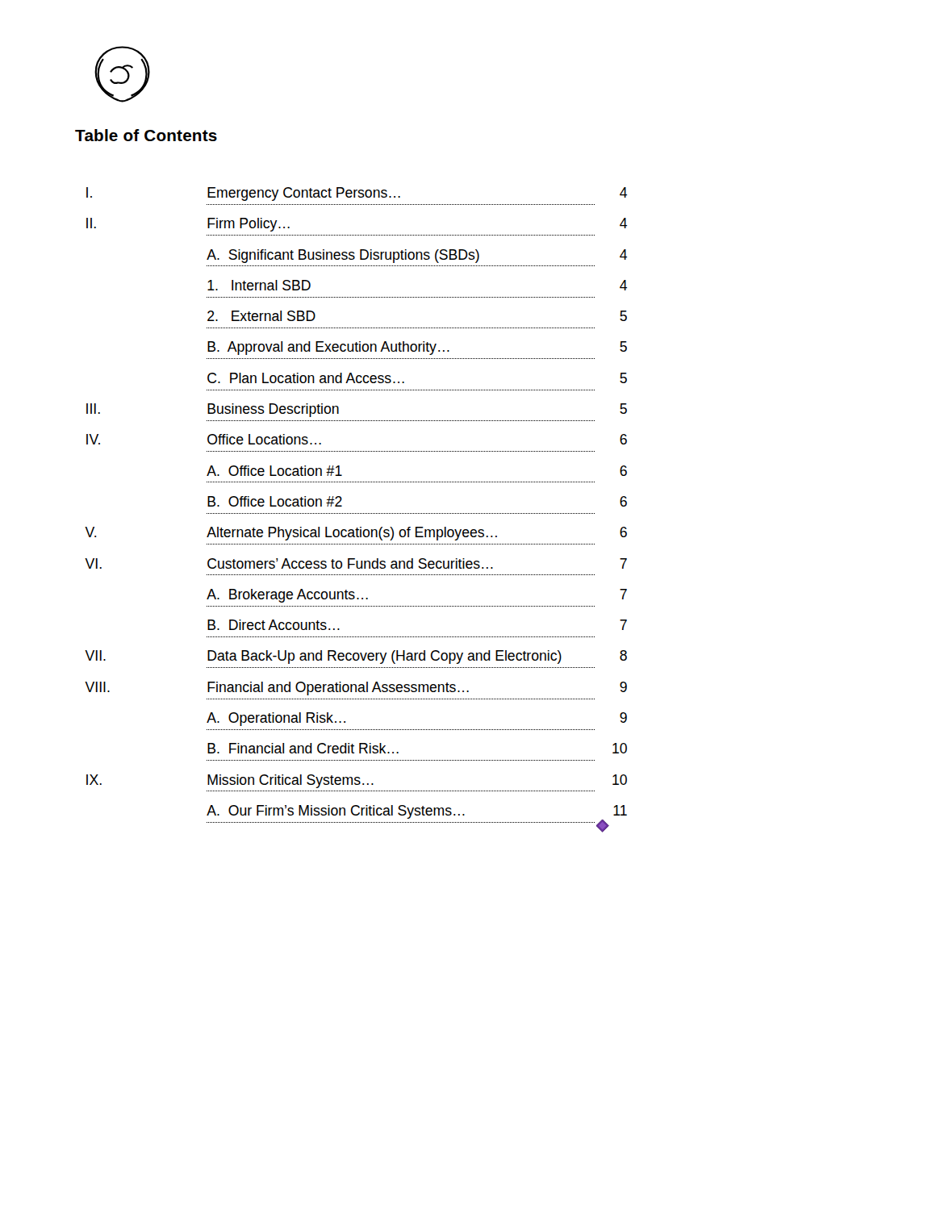Table of Contents
| I. | Emergency Contact Persons… | 4 |
| II. | Firm Policy… | 4 |
| | A. Significant Business Disruptions (SBDs) | 4 |
| | 1. Internal SBD | 4 |
| | 2. External SBD | 5 |
| | B. Approval and Execution Authority… | 5 |
| | C. Plan Location and Access… | 5 |
| III. | Business Description | 5 |
| IV. | Office Locations… | 6 |
| | A. Office Location #1 | 6 |
| | B. Office Location #2 | 6 |
| V. | Alternate Physical Location(s) of Employees… | 6 |
| VI. | Customers’ Access to Funds and Securities… | 7 |
| | A. Brokerage Accounts… | 7 |
| | B. Direct Accounts… | 7 |
| VII. | Data Back-Up and Recovery (Hard Copy and Electronic) | 8 |
| VIII. | Financial and Operational Assessments… | 9 |
| | A. Operational Risk… | 9 |
| | B. Financial and Credit Risk… | 10 |
| IX. | Mission Critical Systems… | 10 |
| | A. Our Firm’s Mission Critical Systems… | 11 |